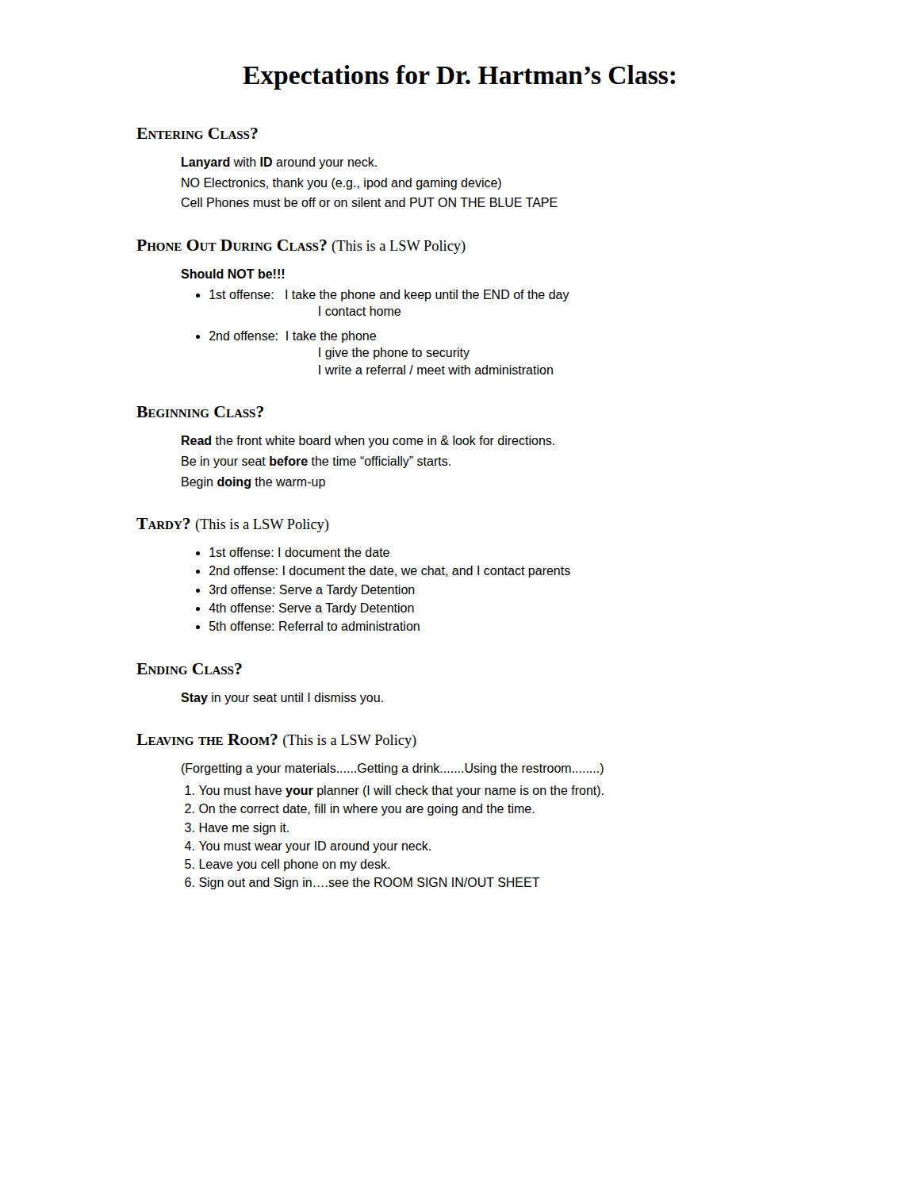Expectations for Dr. Hartman’s Class:
Entering Class?
Lanyard with ID around your neck.
NO Electronics, thank you (e.g., ipod and gaming device)
Cell Phones must be off or on silent and PUT ON THE BLUE TAPE
Phone Out During Class? (This is a LSW Policy)
Should NOT be!!!
1st offense: I take the phone and keep until the END of the day I contact home
2nd offense: I take the phone I give the phone to security I write a referral / meet with administration
Beginning Class?
Read the front white board when you come in & look for directions.
Be in your seat before the time “officially” starts.
Begin doing the warm-up
Tardy? (This is a LSW Policy)
1st offense: I document the date
2nd offense: I document the date, we chat, and I contact parents
3rd offense: Serve a Tardy Detention
4th offense: Serve a Tardy Detention
5th offense: Referral to administration
Ending Class?
Stay in your seat until I dismiss you.
Leaving the Room? (This is a LSW Policy)
(Forgetting a your materials......Getting a drink.......Using the restroom........)
You must have your planner (I will check that your name is on the front).
On the correct date, fill in where you are going and the time.
Have me sign it.
You must wear your ID around your neck.
Leave you cell phone on my desk.
Sign out and Sign in….see the ROOM SIGN IN/OUT SHEET